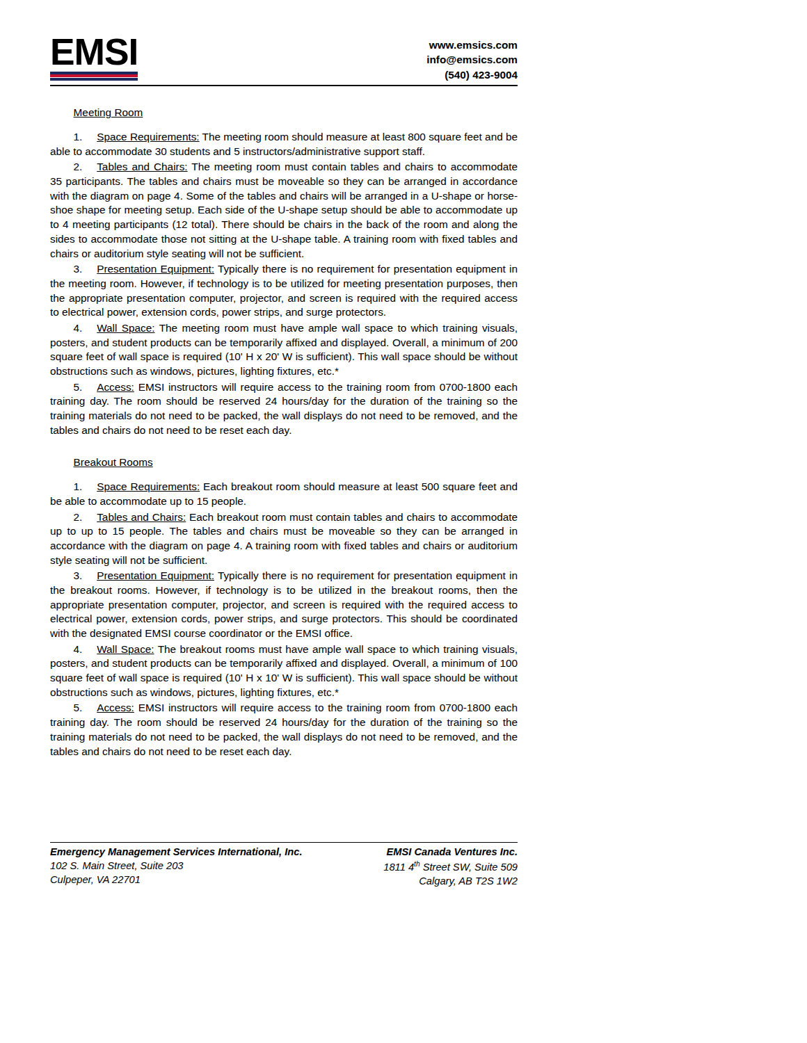EMSI
www.emsics.com
info@emsics.com
(540) 423-9004
Meeting Room
1. Space Requirements: The meeting room should measure at least 800 square feet and be able to accommodate 30 students and 5 instructors/administrative support staff.
2. Tables and Chairs: The meeting room must contain tables and chairs to accommodate 35 participants. The tables and chairs must be moveable so they can be arranged in accordance with the diagram on page 4. Some of the tables and chairs will be arranged in a U-shape or horse-shoe shape for meeting setup. Each side of the U-shape setup should be able to accommodate up to 4 meeting participants (12 total). There should be chairs in the back of the room and along the sides to accommodate those not sitting at the U-shape table. A training room with fixed tables and chairs or auditorium style seating will not be sufficient.
3. Presentation Equipment: Typically there is no requirement for presentation equipment in the meeting room. However, if technology is to be utilized for meeting presentation purposes, then the appropriate presentation computer, projector, and screen is required with the required access to electrical power, extension cords, power strips, and surge protectors.
4. Wall Space: The meeting room must have ample wall space to which training visuals, posters, and student products can be temporarily affixed and displayed. Overall, a minimum of 200 square feet of wall space is required (10' H x 20' W is sufficient). This wall space should be without obstructions such as windows, pictures, lighting fixtures, etc.*
5. Access: EMSI instructors will require access to the training room from 0700-1800 each training day. The room should be reserved 24 hours/day for the duration of the training so the training materials do not need to be packed, the wall displays do not need to be removed, and the tables and chairs do not need to be reset each day.
Breakout Rooms
1. Space Requirements: Each breakout room should measure at least 500 square feet and be able to accommodate up to 15 people.
2. Tables and Chairs: Each breakout room must contain tables and chairs to accommodate up to up to 15 people. The tables and chairs must be moveable so they can be arranged in accordance with the diagram on page 4. A training room with fixed tables and chairs or auditorium style seating will not be sufficient.
3. Presentation Equipment: Typically there is no requirement for presentation equipment in the breakout rooms. However, if technology is to be utilized in the breakout rooms, then the appropriate presentation computer, projector, and screen is required with the required access to electrical power, extension cords, power strips, and surge protectors. This should be coordinated with the designated EMSI course coordinator or the EMSI office.
4. Wall Space: The breakout rooms must have ample wall space to which training visuals, posters, and student products can be temporarily affixed and displayed. Overall, a minimum of 100 square feet of wall space is required (10' H x 10' W is sufficient). This wall space should be without obstructions such as windows, pictures, lighting fixtures, etc.*
5. Access: EMSI instructors will require access to the training room from 0700-1800 each training day. The room should be reserved 24 hours/day for the duration of the training so the training materials do not need to be packed, the wall displays do not need to be removed, and the tables and chairs do not need to be reset each day.
Emergency Management Services International, Inc.
102 S. Main Street, Suite 203
Culpeper, VA 22701
EMSI Canada Ventures Inc.
1811 4th Street SW, Suite 509
Calgary, AB T2S 1W2